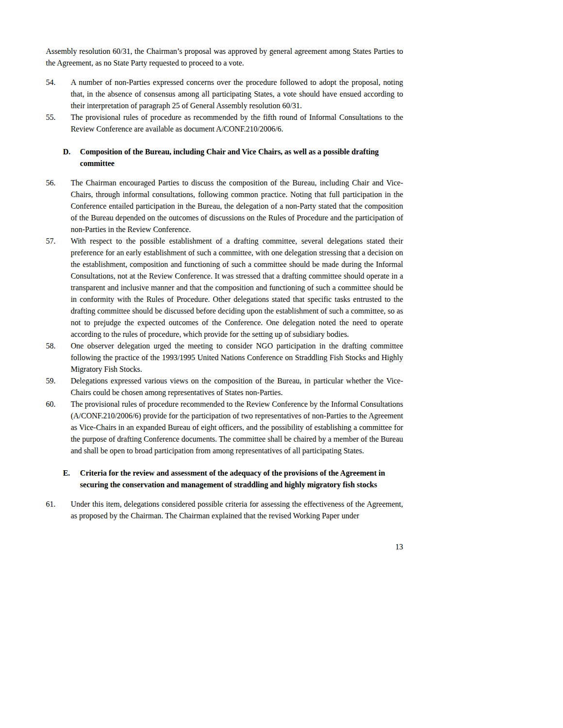Assembly resolution 60/31, the Chairman’s proposal was approved by general agreement among States Parties to the Agreement, as no State Party requested to proceed to a vote.
54.
A number of non-Parties expressed concerns over the procedure followed to adopt the proposal, noting that, in the absence of consensus among all participating States, a vote should have ensued according to their interpretation of paragraph 25 of General Assembly resolution 60/31.
55.
The provisional rules of procedure as recommended by the fifth round of Informal Consultations to the Review Conference are available as document A/CONF.210/2006/6.
D.
Composition of the Bureau, including Chair and Vice Chairs, as well as a possible drafting committee
56.
The Chairman encouraged Parties to discuss the composition of the Bureau, including Chair and Vice-Chairs, through informal consultations, following common practice. Noting that full participation in the Conference entailed participation in the Bureau, the delegation of a non-Party stated that the composition of the Bureau depended on the outcomes of discussions on the Rules of Procedure and the participation of non-Parties in the Review Conference.
57.
With respect to the possible establishment of a drafting committee, several delegations stated their preference for an early establishment of such a committee, with one delegation stressing that a decision on the establishment, composition and functioning of such a committee should be made during the Informal Consultations, not at the Review Conference. It was stressed that a drafting committee should operate in a transparent and inclusive manner and that the composition and functioning of such a committee should be in conformity with the Rules of Procedure. Other delegations stated that specific tasks entrusted to the drafting committee should be discussed before deciding upon the establishment of such a committee, so as not to prejudge the expected outcomes of the Conference. One delegation noted the need to operate according to the rules of procedure, which provide for the setting up of subsidiary bodies.
58.
One observer delegation urged the meeting to consider NGO participation in the drafting committee following the practice of the 1993/1995 United Nations Conference on Straddling Fish Stocks and Highly Migratory Fish Stocks.
59.
Delegations expressed various views on the composition of the Bureau, in particular whether the Vice-Chairs could be chosen among representatives of States non-Parties.
60.
The provisional rules of procedure recommended to the Review Conference by the Informal Consultations (A/CONF.210/2006/6) provide for the participation of two representatives of non-Parties to the Agreement as Vice-Chairs in an expanded Bureau of eight officers, and the possibility of establishing a committee for the purpose of drafting Conference documents. The committee shall be chaired by a member of the Bureau and shall be open to broad participation from among representatives of all participating States.
E.
Criteria for the review and assessment of the adequacy of the provisions of the Agreement in securing the conservation and management of straddling and highly migratory fish stocks
61.
Under this item, delegations considered possible criteria for assessing the effectiveness of the Agreement, as proposed by the Chairman. The Chairman explained that the revised Working Paper under
13